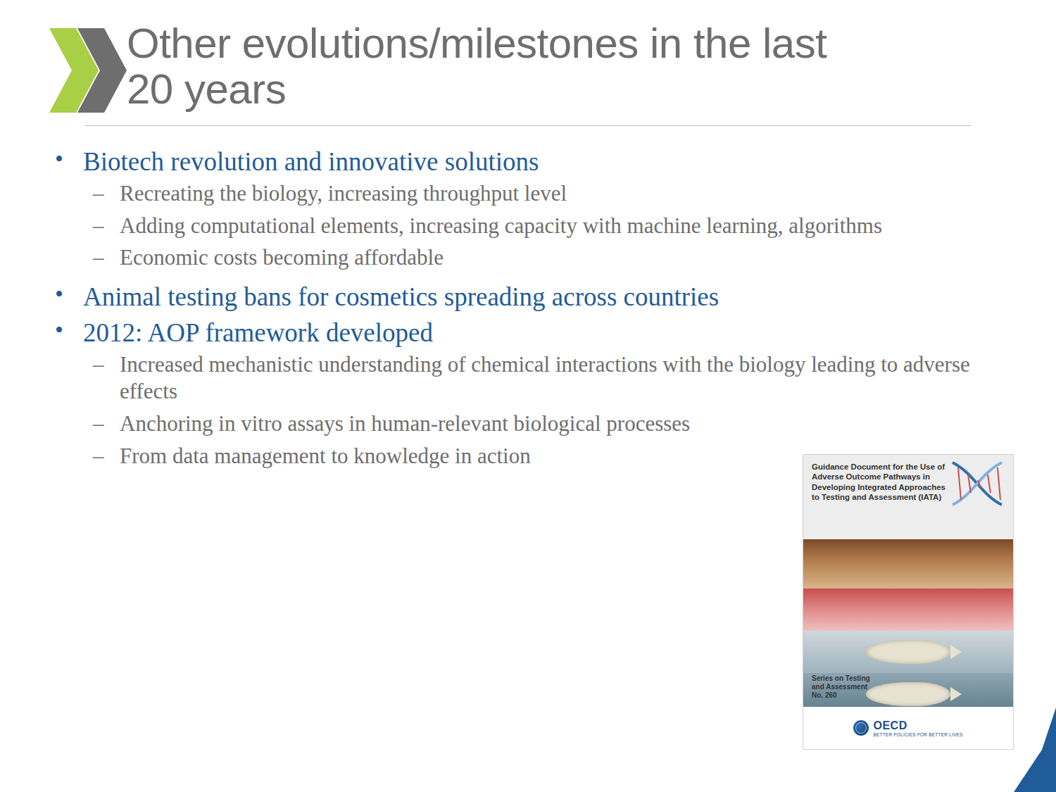Other evolutions/milestones in the last
20 years
Biotech revolution and innovative solutions
Recreating the biology, increasing throughput level
Adding computational elements, increasing capacity with machine learning, algorithms
Economic costs becoming affordable
Animal testing bans for cosmetics spreading across countries
2012: AOP framework developed
Increased mechanistic understanding of chemical interactions with the biology leading to adverse effects
Anchoring in vitro assays in human-relevant biological processes
From data management to knowledge in action
Guidance Document for the Use of Adverse Outcome Pathways in Developing Integrated Approaches to Testing and Assessment (IATA)
Series on Testing
and Assessment
No. 260
OECD BETTER POLICIES FOR BETTER LIVES